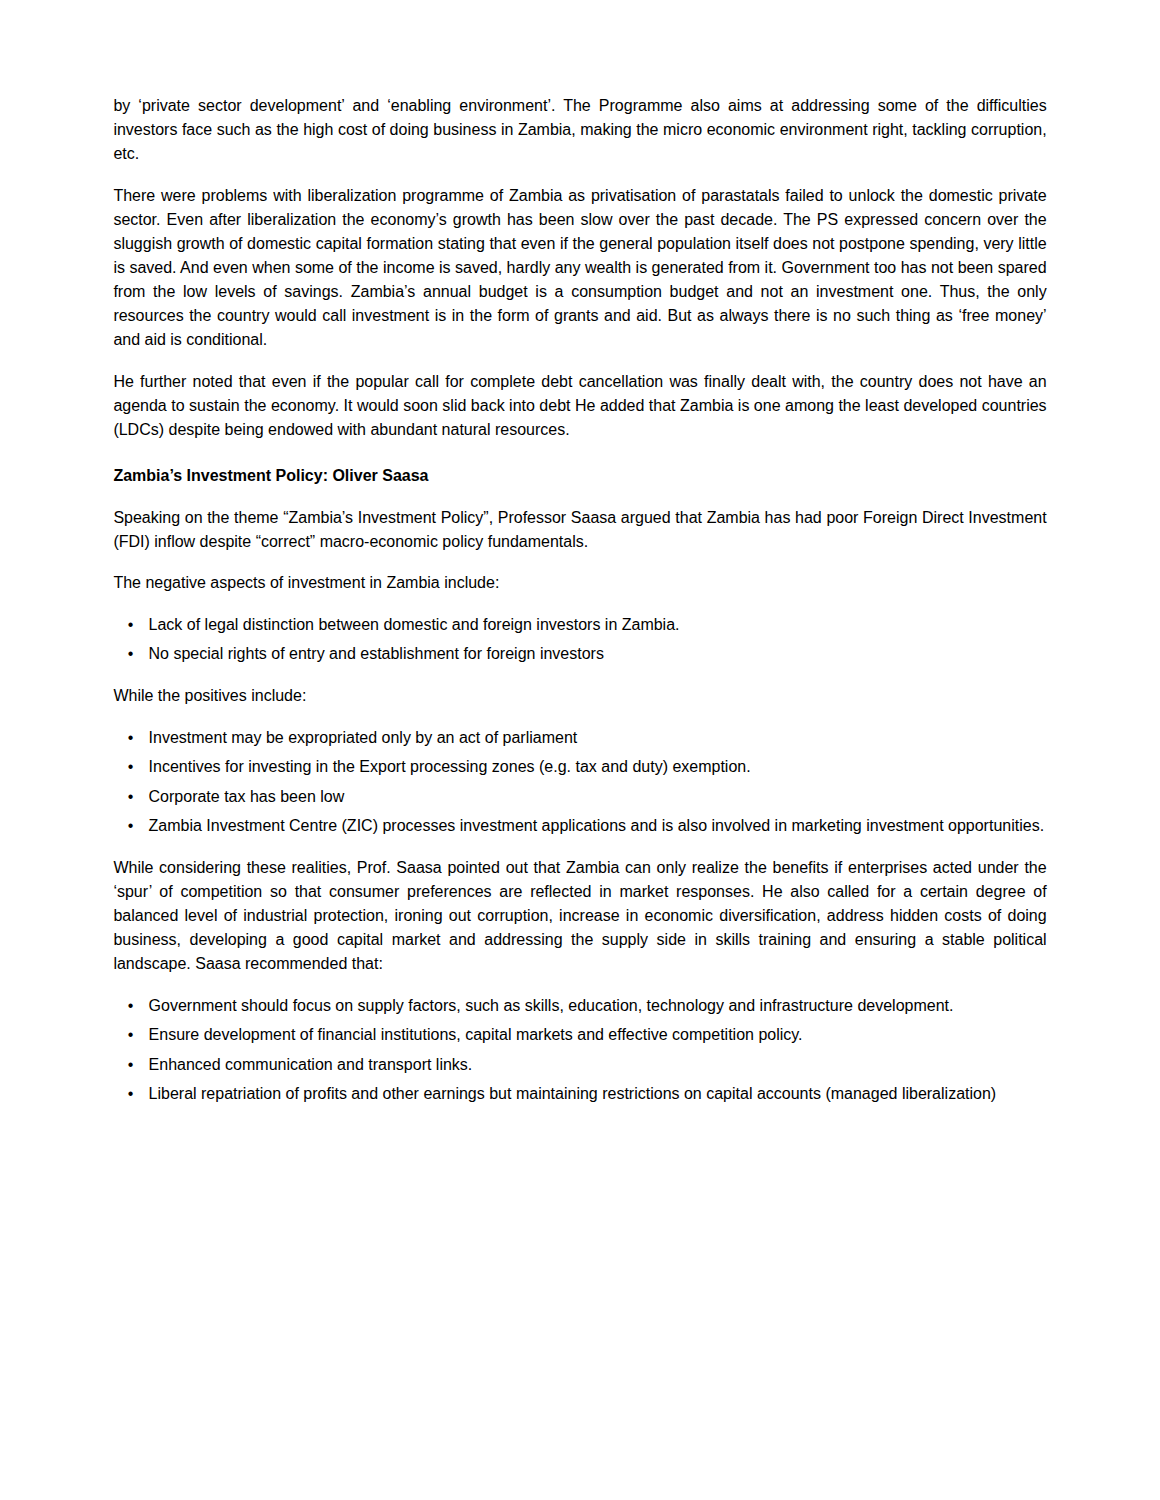by ‘private sector development’ and ‘enabling environment’. The Programme also aims at addressing some of the difficulties investors face such as the high cost of doing business in Zambia, making the micro economic environment right, tackling corruption, etc.
There were problems with liberalization programme of Zambia as privatisation of parastatals failed to unlock the domestic private sector. Even after liberalization the economy’s growth has been slow over the past decade. The PS expressed concern over the sluggish growth of domestic capital formation stating that even if the general population itself does not postpone spending, very little is saved. And even when some of the income is saved, hardly any wealth is generated from it. Government too has not been spared from the low levels of savings. Zambia’s annual budget is a consumption budget and not an investment one. Thus, the only resources the country would call investment is in the form of grants and aid. But as always there is no such thing as ‘free money’ and aid is conditional.
He further noted that even if the popular call for complete debt cancellation was finally dealt with, the country does not have an agenda to sustain the economy. It would soon slid back into debt He added that Zambia is one among the least developed countries (LDCs) despite being endowed with abundant natural resources.
Zambia’s Investment Policy: Oliver Saasa
Speaking on the theme “Zambia’s Investment Policy”, Professor Saasa argued that Zambia has had poor Foreign Direct Investment (FDI) inflow despite “correct” macro-economic policy fundamentals.
The negative aspects of investment in Zambia include:
Lack of legal distinction between domestic and foreign investors in Zambia.
No special rights of entry and establishment for foreign investors
While the positives include:
Investment may be expropriated only by an act of parliament
Incentives for investing in the Export processing zones (e.g. tax and duty) exemption.
Corporate tax has been low
Zambia Investment Centre (ZIC) processes investment applications and is also involved in marketing investment opportunities.
While considering these realities, Prof. Saasa pointed out that Zambia can only realize the benefits if enterprises acted under the ‘spur’ of competition so that consumer preferences are reflected in market responses. He also called for a certain degree of balanced level of industrial protection, ironing out corruption, increase in economic diversification, address hidden costs of doing business, developing a good capital market and addressing the supply side in skills training and ensuring a stable political landscape. Saasa recommended that:
Government should focus on supply factors, such as skills, education, technology and infrastructure development.
Ensure development of financial institutions, capital markets and effective competition policy.
Enhanced communication and transport links.
Liberal repatriation of profits and other earnings but maintaining restrictions on capital accounts (managed liberalization)